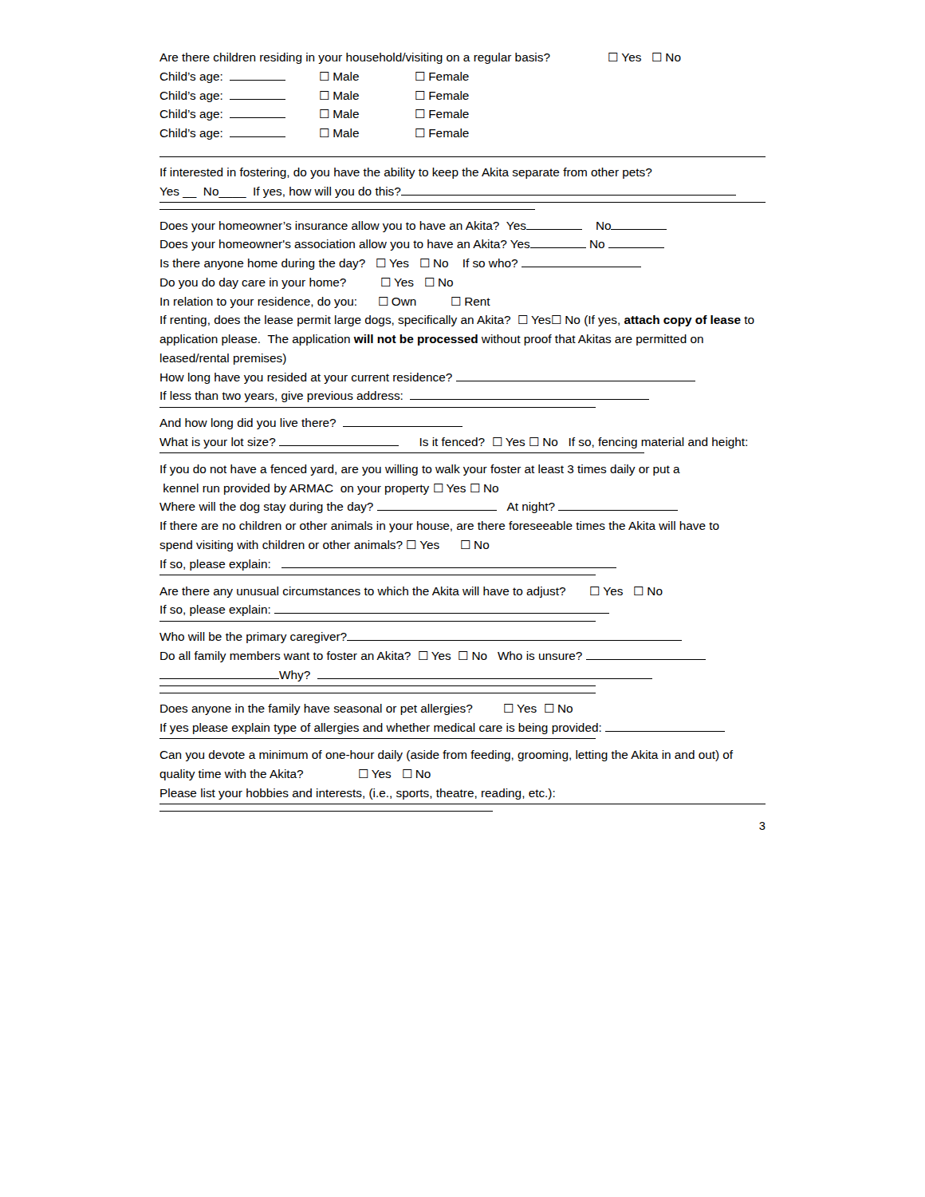Are there children residing in your household/visiting on a regular basis? ☐ Yes ☐ No
| Child’s age: | ☐ Male | ☐ Female |
| Child’s age: | ☐ Male | ☐ Female |
| Child’s age: | ☐ Male | ☐ Female |
| Child’s age: | ☐ Male | ☐ Female |
If interested in fostering, do you have the ability to keep the Akita separate from other pets?
Yes __ No____ If yes, how will you do this?
Does your homeowner’s insurance allow you to have an Akita? Yes No
Does your homeowner's association allow you to have an Akita? Yes No
Is there anyone home during the day? ☐ Yes ☐ No If so who?
Do you do day care in your home? ☐ Yes ☐ No
In relation to your residence, do you: ☐ Own ☐ Rent
If renting, does the lease permit large dogs, specifically an Akita? ☐ Yes☐ No (If yes, attach copy of lease to
application please. The application will not be processed without proof that Akitas are permitted on
leased/rental premises)
How long have you resided at your current residence?
If less than two years, give previous address:
And how long did you live there?
What is your lot size? Is it fenced? ☐ Yes ☐ No If so, fencing material and height:
If you do not have a fenced yard, are you willing to walk your foster at least 3 times daily or put a
kennel run provided by ARMAC on your property ☐ Yes ☐ No
Where will the dog stay during the day? At night?
If there are no children or other animals in your house, are there foreseeable times the Akita will have to
spend visiting with children or other animals? ☐ Yes ☐ No
If so, please explain:
Are there any unusual circumstances to which the Akita will have to adjust? ☐ Yes ☐ No
If so, please explain:
Who will be the primary caregiver?
Do all family members want to foster an Akita? ☐ Yes ☐ No Who is unsure?
Why?
Does anyone in the family have seasonal or pet allergies? ☐ Yes ☐ No
If yes please explain type of allergies and whether medical care is being provided:
Can you devote a minimum of one-hour daily (aside from feeding, grooming, letting the Akita in and out) of
quality time with the Akita? ☐ Yes ☐ No
Please list your hobbies and interests, (i.e., sports, theatre, reading, etc.):
3